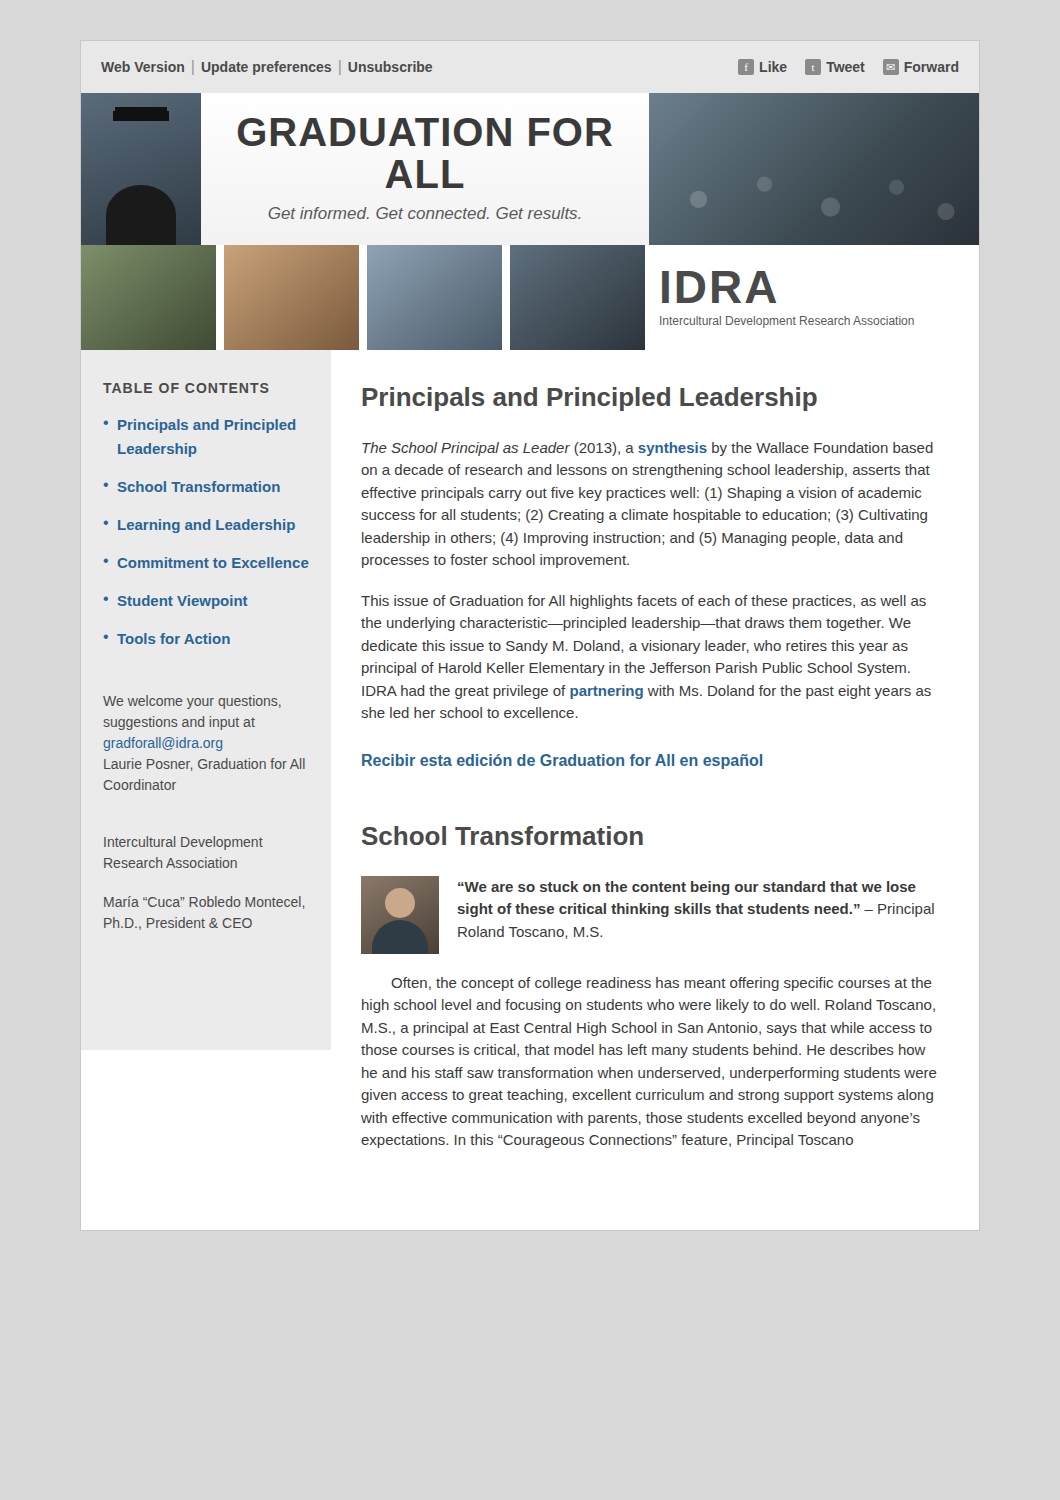Web Version|Update preferences|Unsubscribe
fLike tTweet ✉Forward
GRADUATION FOR ALL
Get informed. Get connected. Get results.
IDRA
Intercultural Development Research Association
TABLE OF CONTENTS
Principals and Principled Leadership
School Transformation
Learning and Leadership
Commitment to Excellence
Student Viewpoint
Tools for Action
We welcome your questions, suggestions and input at gradforall@idra.org
Laurie Posner, Graduation for All Coordinator
Intercultural Development Research Association
María “Cuca” Robledo Montecel, Ph.D., President & CEO
Principals and Principled Leadership
The School Principal as Leader (2013), a synthesis by the Wallace Foundation based on a decade of research and lessons on strengthening school leadership, asserts that effective principals carry out five key practices well: (1) Shaping a vision of academic success for all students; (2) Creating a climate hospitable to education; (3) Cultivating leadership in others; (4) Improving instruction; and (5) Managing people, data and processes to foster school improvement.
This issue of Graduation for All highlights facets of each of these practices, as well as the underlying characteristic—principled leadership—that draws them together. We dedicate this issue to Sandy M. Doland, a visionary leader, who retires this year as principal of Harold Keller Elementary in the Jefferson Parish Public School System. IDRA had the great privilege of partnering with Ms. Doland for the past eight years as she led her school to excellence.
Recibir esta edición de Graduation for All en español
School Transformation
“We are so stuck on the content being our standard that we lose sight of these critical thinking skills that students need.” – Principal Roland Toscano, M.S.
Often, the concept of college readiness has meant offering specific courses at the high school level and focusing on students who were likely to do well. Roland Toscano, M.S., a principal at East Central High School in San Antonio, says that while access to those courses is critical, that model has left many students behind. He describes how he and his staff saw transformation when underserved, underperforming students were given access to great teaching, excellent curriculum and strong support systems along with effective communication with parents, those students excelled beyond anyone’s expectations. In this “Courageous Connections” feature, Principal Toscano